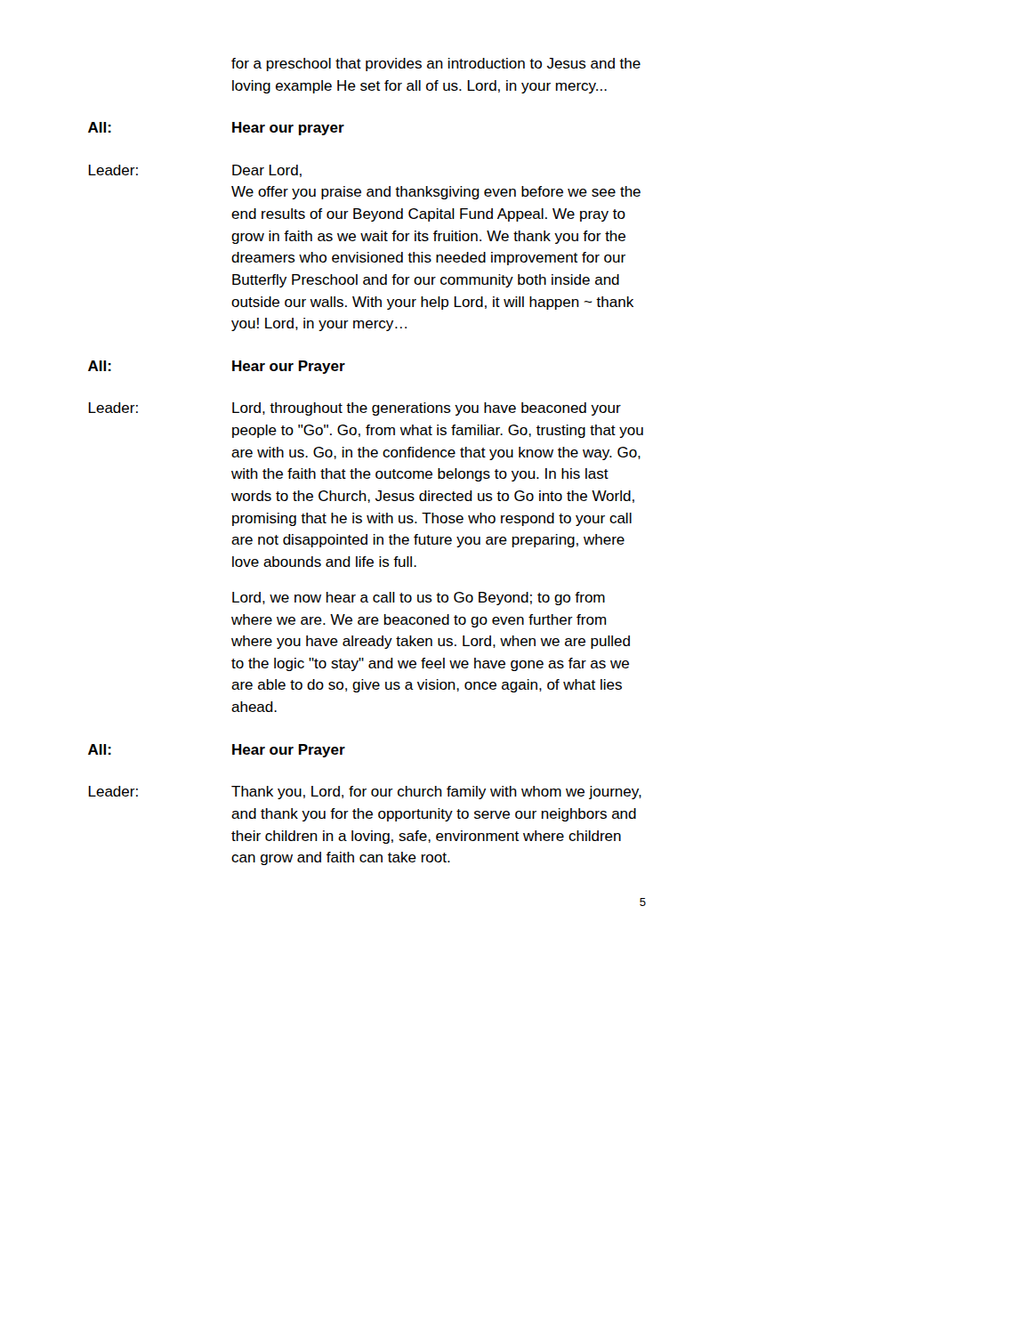for a preschool that provides an introduction to Jesus and the loving example He set for all of us. Lord, in your mercy...
All:
Hear our prayer
Leader:
Dear Lord,
We offer you praise and thanksgiving even before we see the end results of our Beyond Capital Fund Appeal. We pray to grow in faith as we wait for its fruition. We thank you for the dreamers who envisioned this needed improvement for our Butterfly Preschool and for our community both inside and outside our walls. With your help Lord, it will happen ~ thank you! Lord, in your mercy…
All:
Hear our Prayer
Leader:
Lord, throughout the generations you have beaconed your people to "Go". Go, from what is familiar. Go, trusting that you are with us. Go, in the confidence that you know the way. Go, with the faith that the outcome belongs to you. In his last words to the Church, Jesus directed us to Go into the World, promising that he is with us. Those who respond to your call are not disappointed in the future you are preparing, where love abounds and life is full.
Lord, we now hear a call to us to Go Beyond; to go from where we are. We are beaconed to go even further from where you have already taken us. Lord, when we are pulled to the logic "to stay" and we feel we have gone as far as we are able to do so, give us a vision, once again, of what lies ahead.
All:
Hear our Prayer
Leader:
Thank you, Lord, for our church family with whom we journey, and thank you for the opportunity to serve our neighbors and their children in a loving, safe, environment where children can grow and faith can take root.
5